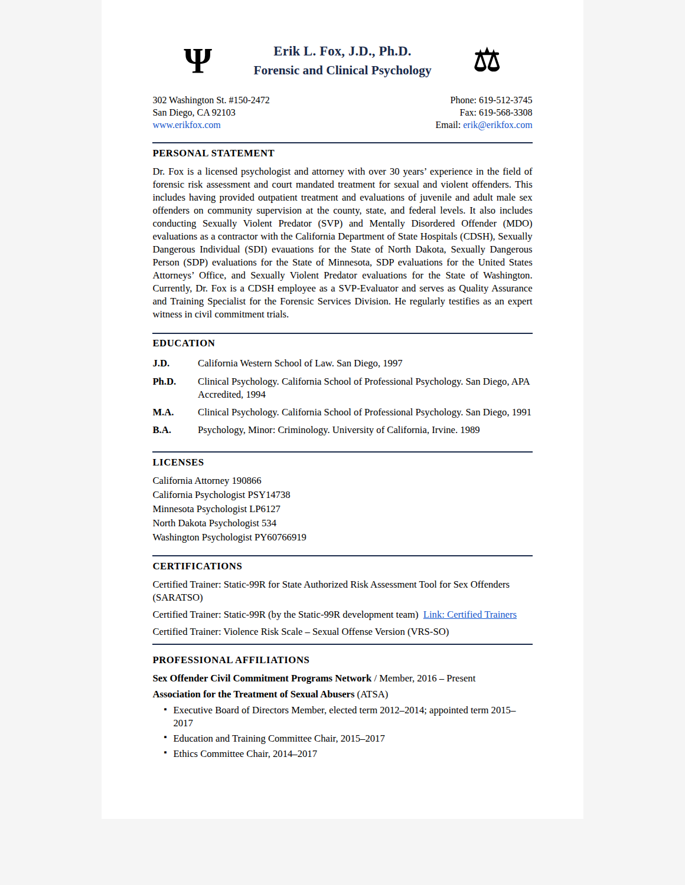Ψ
Erik L. Fox, J.D., Ph.D.
Forensic and Clinical Psychology
⚖
302 Washington St. #150-2472
San Diego, CA 92103
www.erikfox.com
Phone: 619-512-3745
Fax: 619-568-3308
Email: erik@erikfox.com
Personal Statement
Dr. Fox is a licensed psychologist and attorney with over 30 years’ experience in the field of forensic risk assessment and court mandated treatment for sexual and violent offenders. This includes having provided outpatient treatment and evaluations of juvenile and adult male sex offenders on community supervision at the county, state, and federal levels. It also includes conducting Sexually Violent Predator (SVP) and Mentally Disordered Offender (MDO) evaluations as a contractor with the California Department of State Hospitals (CDSH), Sexually Dangerous Individual (SDI) evauations for the State of North Dakota, Sexually Dangerous Person (SDP) evaluations for the State of Minnesota, SDP evaluations for the United States Attorneys’ Office, and Sexually Violent Predator evaluations for the State of Washington. Currently, Dr. Fox is a CDSH employee as a SVP-Evaluator and serves as Quality Assurance and Training Specialist for the Forensic Services Division. He regularly testifies as an expert witness in civil commitment trials.
Education
| J.D. | California Western School of Law. San Diego, 1997 |
| Ph.D. | Clinical Psychology. California School of Professional Psychology. San Diego, APA Accredited, 1994 |
| M.A. | Clinical Psychology. California School of Professional Psychology. San Diego, 1991 |
| B.A. | Psychology, Minor: Criminology. University of California, Irvine. 1989 |
Licenses
California Attorney 190866
California Psychologist PSY14738
Minnesota Psychologist LP6127
North Dakota Psychologist 534
Washington Psychologist PY60766919
Certifications
Certified Trainer: Static-99R for State Authorized Risk Assessment Tool for Sex Offenders (SARATSO)
Certified Trainer: Static-99R (by the Static-99R development team) Link: Certified Trainers
Certified Trainer: Violence Risk Scale – Sexual Offense Version (VRS-SO)
Professional Affiliations
Sex Offender Civil Commitment Programs Network / Member, 2016 – Present
Association for the Treatment of Sexual Abusers (ATSA)
Executive Board of Directors Member, elected term 2012–2014; appointed term 2015–2017
Education and Training Committee Chair, 2015–2017
Ethics Committee Chair, 2014–2017